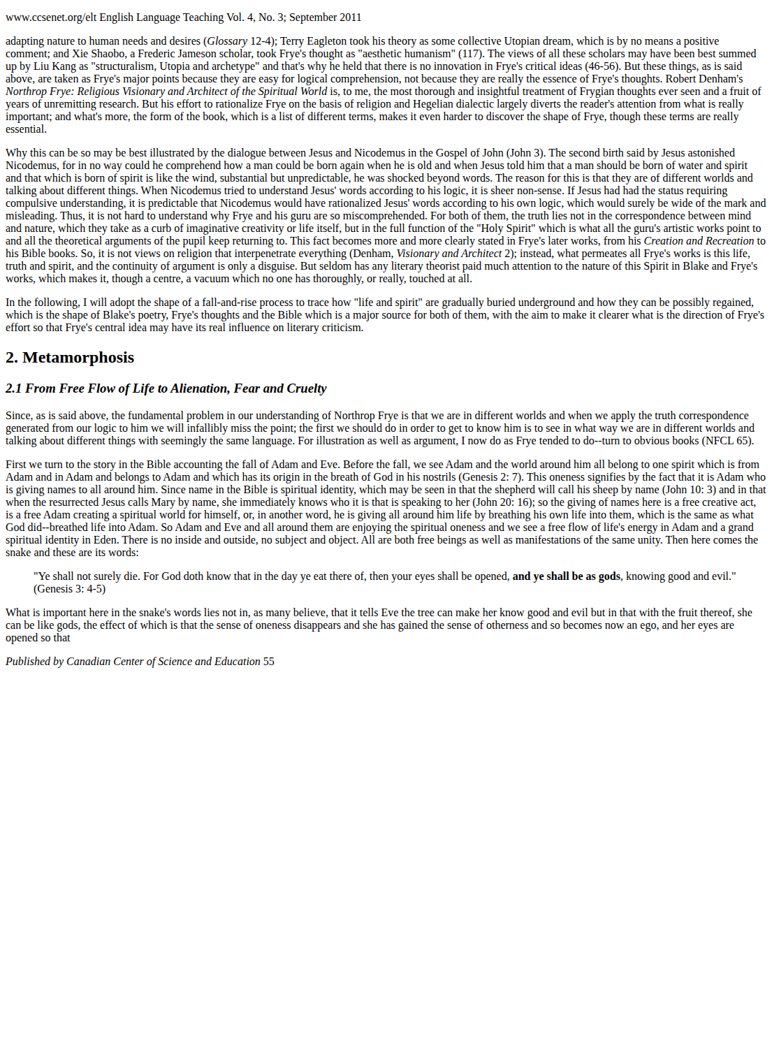www.ccsenet.org/elt English Language Teaching Vol. 4, No. 3; September 2011
adapting nature to human needs and desires (Glossary 12-4); Terry Eagleton took his theory as some collective Utopian dream, which is by no means a positive comment; and Xie Shaobo, a Frederic Jameson scholar, took Frye's thought as "aesthetic humanism" (117). The views of all these scholars may have been best summed up by Liu Kang as "structuralism, Utopia and archetype" and that's why he held that there is no innovation in Frye's critical ideas (46-56). But these things, as is said above, are taken as Frye's major points because they are easy for logical comprehension, not because they are really the essence of Frye's thoughts. Robert Denham's Northrop Frye: Religious Visionary and Architect of the Spiritual World is, to me, the most thorough and insightful treatment of Frygian thoughts ever seen and a fruit of years of unremitting research. But his effort to rationalize Frye on the basis of religion and Hegelian dialectic largely diverts the reader's attention from what is really important; and what's more, the form of the book, which is a list of different terms, makes it even harder to discover the shape of Frye, though these terms are really essential.
Why this can be so may be best illustrated by the dialogue between Jesus and Nicodemus in the Gospel of John (John 3). The second birth said by Jesus astonished Nicodemus, for in no way could he comprehend how a man could be born again when he is old and when Jesus told him that a man should be born of water and spirit and that which is born of spirit is like the wind, substantial but unpredictable, he was shocked beyond words. The reason for this is that they are of different worlds and talking about different things. When Nicodemus tried to understand Jesus' words according to his logic, it is sheer non-sense. If Jesus had had the status requiring compulsive understanding, it is predictable that Nicodemus would have rationalized Jesus' words according to his own logic, which would surely be wide of the mark and misleading. Thus, it is not hard to understand why Frye and his guru are so miscomprehended. For both of them, the truth lies not in the correspondence between mind and nature, which they take as a curb of imaginative creativity or life itself, but in the full function of the "Holy Spirit" which is what all the guru's artistic works point to and all the theoretical arguments of the pupil keep returning to. This fact becomes more and more clearly stated in Frye's later works, from his Creation and Recreation to his Bible books. So, it is not views on religion that interpenetrate everything (Denham, Visionary and Architect 2); instead, what permeates all Frye's works is this life, truth and spirit, and the continuity of argument is only a disguise. But seldom has any literary theorist paid much attention to the nature of this Spirit in Blake and Frye's works, which makes it, though a centre, a vacuum which no one has thoroughly, or really, touched at all.
In the following, I will adopt the shape of a fall-and-rise process to trace how "life and spirit" are gradually buried underground and how they can be possibly regained, which is the shape of Blake's poetry, Frye's thoughts and the Bible which is a major source for both of them, with the aim to make it clearer what is the direction of Frye's effort so that Frye's central idea may have its real influence on literary criticism.
2. Metamorphosis
2.1 From Free Flow of Life to Alienation, Fear and Cruelty
Since, as is said above, the fundamental problem in our understanding of Northrop Frye is that we are in different worlds and when we apply the truth correspondence generated from our logic to him we will infallibly miss the point; the first we should do in order to get to know him is to see in what way we are in different worlds and talking about different things with seemingly the same language. For illustration as well as argument, I now do as Frye tended to do--turn to obvious books (NFCL 65).
First we turn to the story in the Bible accounting the fall of Adam and Eve. Before the fall, we see Adam and the world around him all belong to one spirit which is from Adam and in Adam and belongs to Adam and which has its origin in the breath of God in his nostrils (Genesis 2: 7). This oneness signifies by the fact that it is Adam who is giving names to all around him. Since name in the Bible is spiritual identity, which may be seen in that the shepherd will call his sheep by name (John 10: 3) and in that when the resurrected Jesus calls Mary by name, she immediately knows who it is that is speaking to her (John 20: 16); so the giving of names here is a free creative act, is a free Adam creating a spiritual world for himself, or, in another word, he is giving all around him life by breathing his own life into them, which is the same as what God did--breathed life into Adam. So Adam and Eve and all around them are enjoying the spiritual oneness and we see a free flow of life's energy in Adam and a grand spiritual identity in Eden. There is no inside and outside, no subject and object. All are both free beings as well as manifestations of the same unity. Then here comes the snake and these are its words:
"Ye shall not surely die. For God doth know that in the day ye eat there of, then your eyes shall be opened, and ye shall be as gods, knowing good and evil." (Genesis 3: 4-5)
What is important here in the snake's words lies not in, as many believe, that it tells Eve the tree can make her know good and evil but in that with the fruit thereof, she can be like gods, the effect of which is that the sense of oneness disappears and she has gained the sense of otherness and so becomes now an ego, and her eyes are opened so that
Published by Canadian Center of Science and Education 55